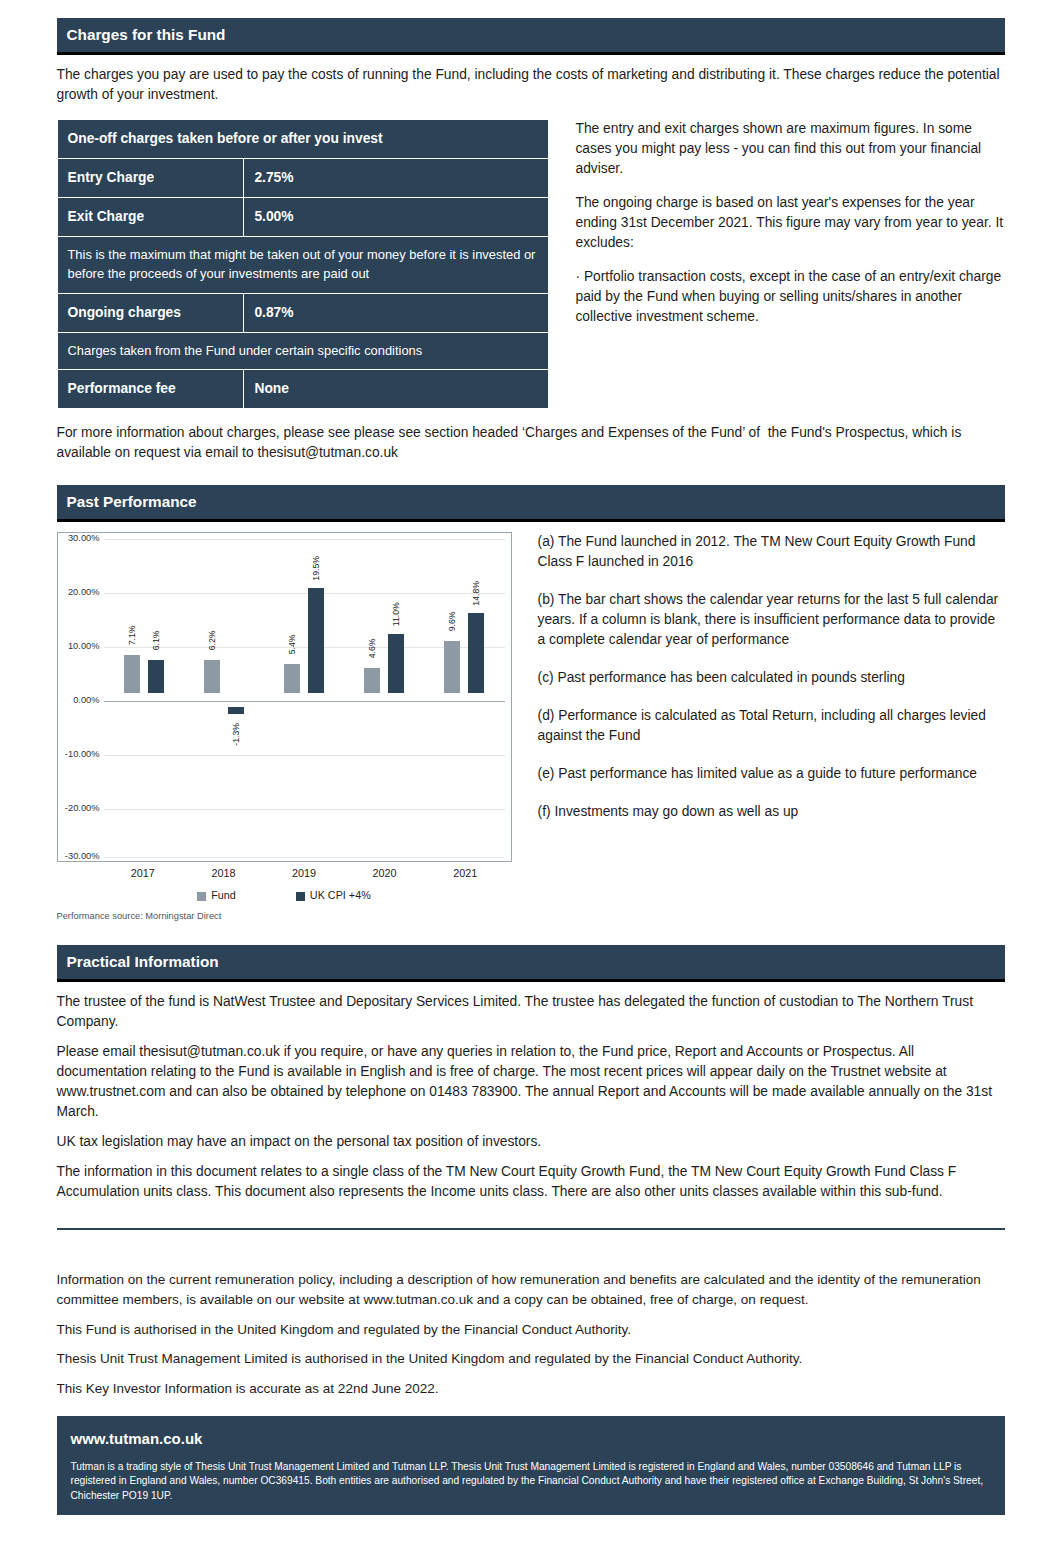Charges for this Fund
The charges you pay are used to pay the costs of running the Fund, including the costs of marketing and distributing it. These charges reduce the potential growth of your investment.
| One-off charges taken before or after you invest |
| Entry Charge | 2.75% |
| Exit Charge | 5.00% |
| This is the maximum that might be taken out of your money before it is invested or before the proceeds of your investments are paid out |
| Ongoing charges | 0.87% |
| Charges taken from the Fund under certain specific conditions |
| Performance fee | None |
The entry and exit charges shown are maximum figures. In some cases you might pay less - you can find this out from your financial adviser.
The ongoing charge is based on last year's expenses for the year ending 31st December 2021. This figure may vary from year to year. It excludes:
· Portfolio transaction costs, except in the case of an entry/exit charge paid by the Fund when buying or selling units/shares in another collective investment scheme.
For more information about charges, please see please see section headed ‘Charges and Expenses of the Fund’ of the Fund's Prospectus, which is available on request via email to thesisut@tutman.co.uk
Past Performance
30.00% 20.00% 10.00% 0.00% -10.00% -20.00% -30.00%
7.1%
6.1%
6.2%
-1.3%
5.4%
19.5%
4.6%
11.0%
9.6%
14.8%
20172018201920202021
Fund UK CPI +4%
Performance source: Morningstar Direct
(a) The Fund launched in 2012. The TM New Court Equity Growth Fund Class F launched in 2016
(b) The bar chart shows the calendar year returns for the last 5 full calendar years. If a column is blank, there is insufficient performance data to provide a complete calendar year of performance
(c) Past performance has been calculated in pounds sterling
(d) Performance is calculated as Total Return, including all charges levied against the Fund
(e) Past performance has limited value as a guide to future performance
(f) Investments may go down as well as up
Practical Information
The trustee of the fund is NatWest Trustee and Depositary Services Limited. The trustee has delegated the function of custodian to The Northern Trust Company.
Please email thesisut@tutman.co.uk if you require, or have any queries in relation to, the Fund price, Report and Accounts or Prospectus. All documentation relating to the Fund is available in English and is free of charge. The most recent prices will appear daily on the Trustnet website at www.trustnet.com and can also be obtained by telephone on 01483 783900. The annual Report and Accounts will be made available annually on the 31st March.
UK tax legislation may have an impact on the personal tax position of investors.
The information in this document relates to a single class of the TM New Court Equity Growth Fund, the TM New Court Equity Growth Fund Class F Accumulation units class. This document also represents the Income units class. There are also other units classes available within this sub-fund.
Information on the current remuneration policy, including a description of how remuneration and benefits are calculated and the identity of the remuneration committee members, is available on our website at www.tutman.co.uk and a copy can be obtained, free of charge, on request.
This Fund is authorised in the United Kingdom and regulated by the Financial Conduct Authority.
Thesis Unit Trust Management Limited is authorised in the United Kingdom and regulated by the Financial Conduct Authority.
This Key Investor Information is accurate as at 22nd June 2022.
www.tutman.co.uk
Tutman is a trading style of Thesis Unit Trust Management Limited and Tutman LLP. Thesis Unit Trust Management Limited is registered in England and Wales, number 03508646 and Tutman LLP is registered in England and Wales, number OC369415. Both entities are authorised and regulated by the Financial Conduct Authority and have their registered office at Exchange Building, St John's Street, Chichester PO19 1UP.